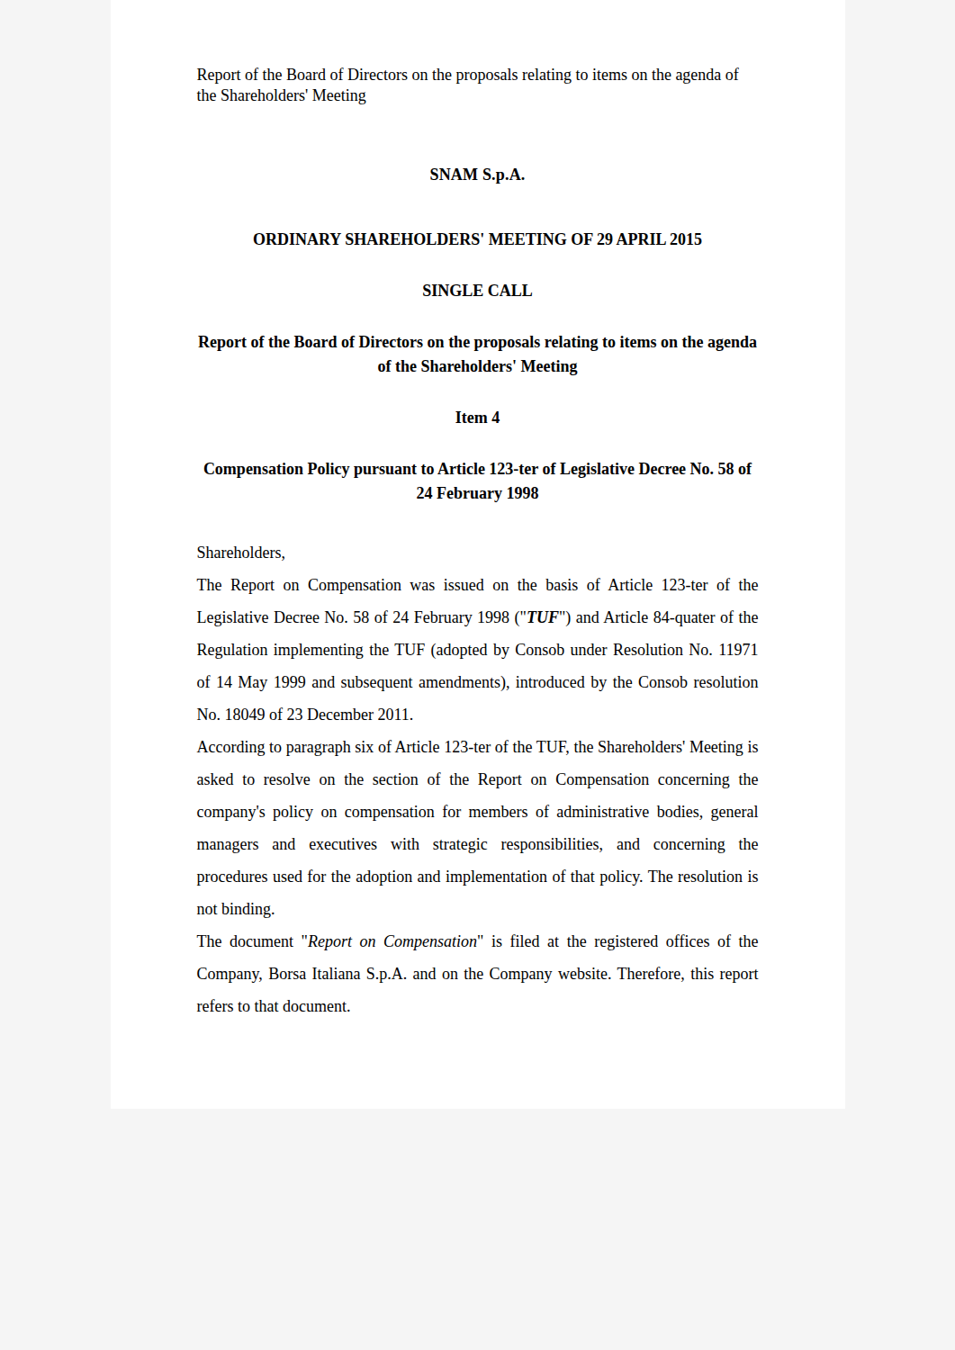Report of the Board of Directors on the proposals relating to items on the agenda of the Shareholders' Meeting
SNAM S.p.A.
ORDINARY SHAREHOLDERS' MEETING OF 29 APRIL 2015
SINGLE CALL
Report of the Board of Directors on the proposals relating to items on the agenda of the Shareholders' Meeting
Item 4
Compensation Policy pursuant to Article 123-ter of Legislative Decree No. 58 of 24 February 1998
Shareholders,
The Report on Compensation was issued on the basis of Article 123-ter of the Legislative Decree No. 58 of 24 February 1998 ("TUF") and Article 84-quater of the Regulation implementing the TUF (adopted by Consob under Resolution No. 11971 of 14 May 1999 and subsequent amendments), introduced by the Consob resolution No. 18049 of 23 December 2011.
According to paragraph six of Article 123-ter of the TUF, the Shareholders' Meeting is asked to resolve on the section of the Report on Compensation concerning the company's policy on compensation for members of administrative bodies, general managers and executives with strategic responsibilities, and concerning the procedures used for the adoption and implementation of that policy. The resolution is not binding.
The document "Report on Compensation" is filed at the registered offices of the Company, Borsa Italiana S.p.A. and on the Company website. Therefore, this report refers to that document.